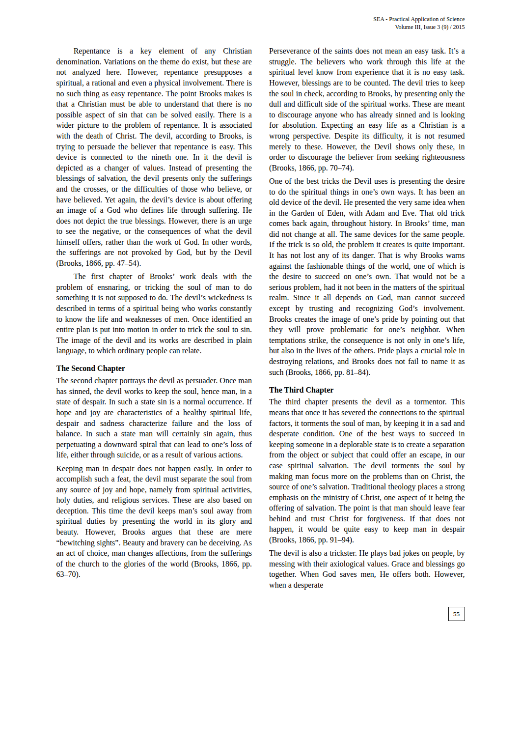SEA - Practical Application of Science
Volume III, Issue 3 (9) / 2015
Repentance is a key element of any Christian denomination. Variations on the theme do exist, but these are not analyzed here. However, repentance presupposes a spiritual, a rational and even a physical involvement. There is no such thing as easy repentance. The point Brooks makes is that a Christian must be able to understand that there is no possible aspect of sin that can be solved easily. There is a wider picture to the problem of repentance. It is associated with the death of Christ. The devil, according to Brooks, is trying to persuade the believer that repentance is easy. This device is connected to the nineth one. In it the devil is depicted as a changer of values. Instead of presenting the blessings of salvation, the devil presents only the sufferings and the crosses, or the difficulties of those who believe, or have believed. Yet again, the devil’s device is about offering an image of a God who defines life through suffering. He does not depict the true blessings. However, there is an urge to see the negative, or the consequences of what the devil himself offers, rather than the work of God. In other words, the sufferings are not provoked by God, but by the Devil (Brooks, 1866, pp. 47–54).
The first chapter of Brooks’ work deals with the problem of ensnaring, or tricking the soul of man to do something it is not supposed to do. The devil’s wickedness is described in terms of a spiritual being who works constantly to know the life and weaknesses of men. Once identified an entire plan is put into motion in order to trick the soul to sin. The image of the devil and its works are described in plain language, to which ordinary people can relate.
The Second Chapter
The second chapter portrays the devil as persuader. Once man has sinned, the devil works to keep the soul, hence man, in a state of despair. In such a state sin is a normal occurrence. If hope and joy are characteristics of a healthy spiritual life, despair and sadness characterize failure and the loss of balance. In such a state man will certainly sin again, thus perpetuating a downward spiral that can lead to one’s loss of life, either through suicide, or as a result of various actions.
Keeping man in despair does not happen easily. In order to accomplish such a feat, the devil must separate the soul from any source of joy and hope, namely from spiritual activities, holy duties, and religious services. These are also based on deception. This time the devil keeps man’s soul away from spiritual duties by presenting the world in its glory and beauty. However, Brooks argues that these are mere “bewitching sights”. Beauty and bravery can be deceiving. As an act of choice, man changes affections, from the sufferings of the church to the glories of the world (Brooks, 1866, pp. 63–70).
Perseverance of the saints does not mean an easy task. It’s a struggle. The believers who work through this life at the spiritual level know from experience that it is no easy task. However, blessings are to be counted. The devil tries to keep the soul in check, according to Brooks, by presenting only the dull and difficult side of the spiritual works. These are meant to discourage anyone who has already sinned and is looking for absolution. Expecting an easy life as a Christian is a wrong perspective. Despite its difficulty, it is not resumed merely to these. However, the Devil shows only these, in order to discourage the believer from seeking righteousness (Brooks, 1866, pp. 70–74).
One of the best tricks the Devil uses is presenting the desire to do the spiritual things in one’s own ways. It has been an old device of the devil. He presented the very same idea when in the Garden of Eden, with Adam and Eve. That old trick comes back again, throughout history. In Brooks’ time, man did not change at all. The same devices for the same people. If the trick is so old, the problem it creates is quite important. It has not lost any of its danger. That is why Brooks warns against the fashionable things of the world, one of which is the desire to succeed on one’s own. That would not be a serious problem, had it not been in the matters of the spiritual realm. Since it all depends on God, man cannot succeed except by trusting and recognizing God’s involvement. Brooks creates the image of one’s pride by pointing out that they will prove problematic for one’s neighbor. When temptations strike, the consequence is not only in one’s life, but also in the lives of the others. Pride plays a crucial role in destroying relations, and Brooks does not fail to name it as such (Brooks, 1866, pp. 81–84).
The Third Chapter
The third chapter presents the devil as a tormentor. This means that once it has severed the connections to the spiritual factors, it torments the soul of man, by keeping it in a sad and desperate condition. One of the best ways to succeed in keeping someone in a deplorable state is to create a separation from the object or subject that could offer an escape, in our case spiritual salvation. The devil torments the soul by making man focus more on the problems than on Christ, the source of one’s salvation. Traditional theology places a strong emphasis on the ministry of Christ, one aspect of it being the offering of salvation. The point is that man should leave fear behind and trust Christ for forgiveness. If that does not happen, it would be quite easy to keep man in despair (Brooks, 1866, pp. 91–94).
The devil is also a trickster. He plays bad jokes on people, by messing with their axiological values. Grace and blessings go together. When God saves men, He offers both. However, when a desperate
55